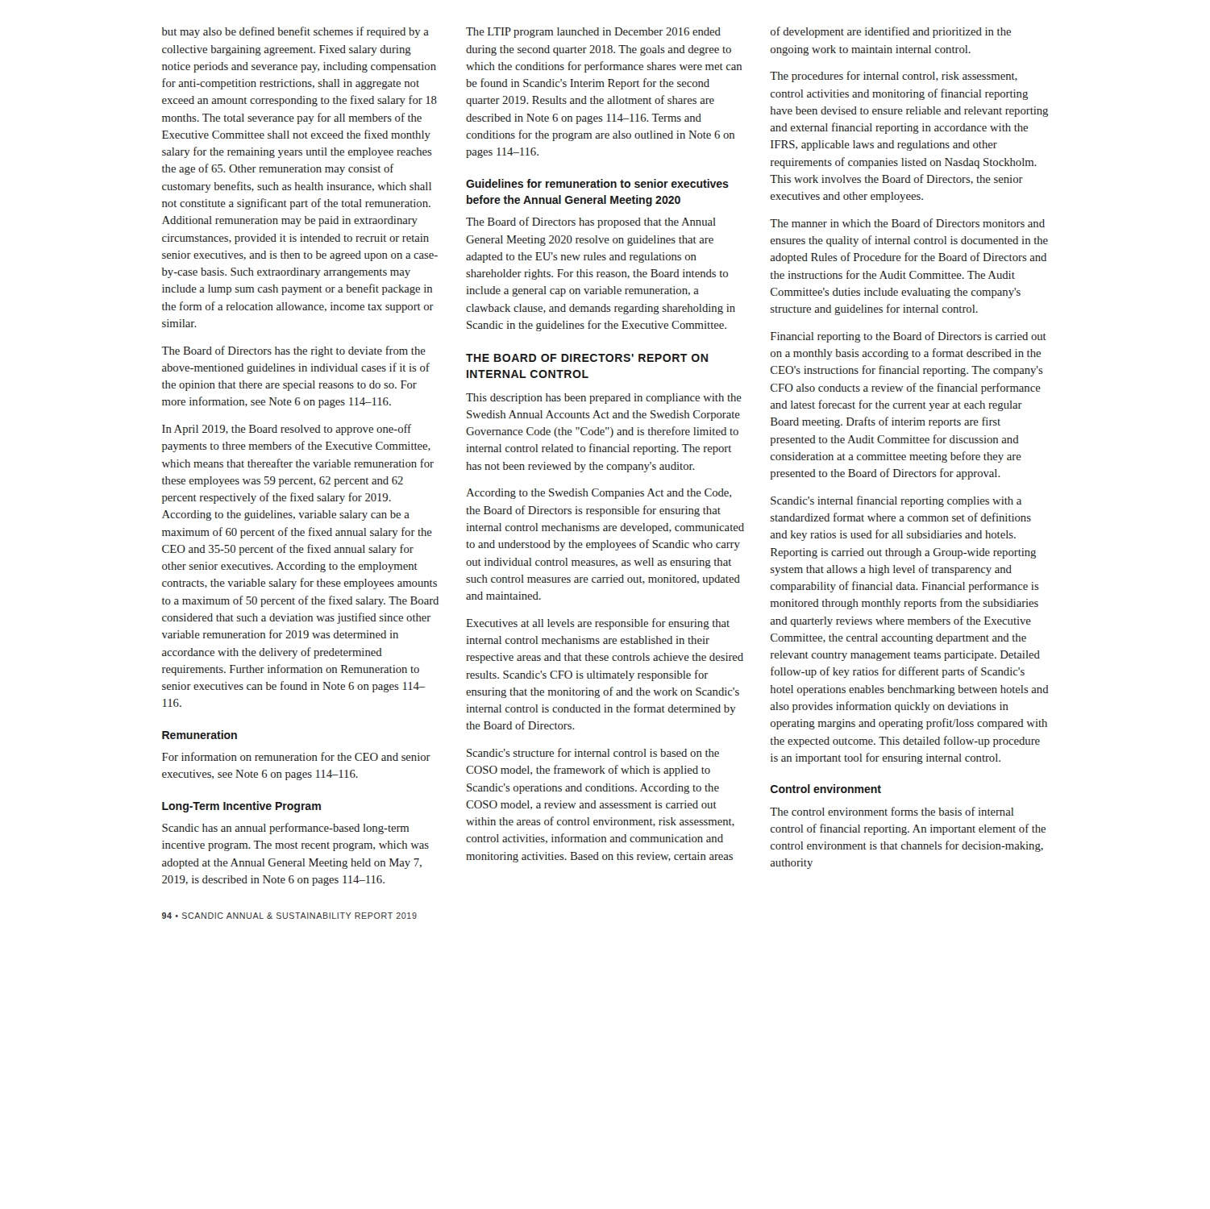but may also be defined benefit schemes if required by a collective bargaining agreement. Fixed salary during notice periods and severance pay, including compensation for anti-competition restrictions, shall in aggregate not exceed an amount corresponding to the fixed salary for 18 months. The total severance pay for all members of the Executive Committee shall not exceed the fixed monthly salary for the remaining years until the employee reaches the age of 65. Other remuneration may consist of customary benefits, such as health insurance, which shall not constitute a significant part of the total remuneration. Additional remuneration may be paid in extraordinary circumstances, provided it is intended to recruit or retain senior executives, and is then to be agreed upon on a case-by-case basis. Such extraordinary arrangements may include a lump sum cash payment or a benefit package in the form of a relocation allowance, income tax support or similar.
The Board of Directors has the right to deviate from the above-mentioned guidelines in individual cases if it is of the opinion that there are special reasons to do so. For more information, see Note 6 on pages 114–116.
In April 2019, the Board resolved to approve one-off payments to three members of the Executive Committee, which means that thereafter the variable remuneration for these employees was 59 percent, 62 percent and 62 percent respectively of the fixed salary for 2019. According to the guidelines, variable salary can be a maximum of 60 percent of the fixed annual salary for the CEO and 35-50 percent of the fixed annual salary for other senior executives. According to the employment contracts, the variable salary for these employees amounts to a maximum of 50 percent of the fixed salary. The Board considered that such a deviation was justified since other variable remuneration for 2019 was determined in accordance with the delivery of predetermined requirements. Further information on Remuneration to senior executives can be found in Note 6 on pages 114–116.
Remuneration
For information on remuneration for the CEO and senior executives, see Note 6 on pages 114–116.
Long-Term Incentive Program
Scandic has an annual performance-based long-term incentive program. The most recent program, which was adopted at the Annual General Meeting held on May 7, 2019, is described in Note 6 on pages 114–116.
The LTIP program launched in December 2016 ended during the second quarter 2018. The goals and degree to which the conditions for performance shares were met can be found in Scandic's Interim Report for the second quarter 2019. Results and the allotment of shares are described in Note 6 on pages 114–116. Terms and conditions for the program are also outlined in Note 6 on pages 114–116.
Guidelines for remuneration to senior executives before the Annual General Meeting 2020
The Board of Directors has proposed that the Annual General Meeting 2020 resolve on guidelines that are adapted to the EU's new rules and regulations on shareholder rights. For this reason, the Board intends to include a general cap on variable remuneration, a clawback clause, and demands regarding shareholding in Scandic in the guidelines for the Executive Committee.
The Board of Directors' report on internal control
This description has been prepared in compliance with the Swedish Annual Accounts Act and the Swedish Corporate Governance Code (the "Code") and is therefore limited to internal control related to financial reporting. The report has not been reviewed by the company's auditor.
According to the Swedish Companies Act and the Code, the Board of Directors is responsible for ensuring that internal control mechanisms are developed, communicated to and understood by the employees of Scandic who carry out individual control measures, as well as ensuring that such control measures are carried out, monitored, updated and maintained.
Executives at all levels are responsible for ensuring that internal control mechanisms are established in their respective areas and that these controls achieve the desired results. Scandic's CFO is ultimately responsible for ensuring that the monitoring of and the work on Scandic's internal control is conducted in the format determined by the Board of Directors.
Scandic's structure for internal control is based on the COSO model, the framework of which is applied to Scandic's operations and conditions. According to the COSO model, a review and assessment is carried out within the areas of control environment, risk assessment, control activities, information and communication and monitoring activities. Based on this review, certain areas of development are identified and prioritized in the ongoing work to maintain internal control.
The procedures for internal control, risk assessment, control activities and monitoring of financial reporting have been devised to ensure reliable and relevant reporting and external financial reporting in accordance with the IFRS, applicable laws and regulations and other requirements of companies listed on Nasdaq Stockholm. This work involves the Board of Directors, the senior executives and other employees.
The manner in which the Board of Directors monitors and ensures the quality of internal control is documented in the adopted Rules of Procedure for the Board of Directors and the instructions for the Audit Committee. The Audit Committee's duties include evaluating the company's structure and guidelines for internal control.
Financial reporting to the Board of Directors is carried out on a monthly basis according to a format described in the CEO's instructions for financial reporting. The company's CFO also conducts a review of the financial performance and latest forecast for the current year at each regular Board meeting. Drafts of interim reports are first presented to the Audit Committee for discussion and consideration at a committee meeting before they are presented to the Board of Directors for approval.
Scandic's internal financial reporting complies with a standardized format where a common set of definitions and key ratios is used for all subsidiaries and hotels. Reporting is carried out through a Group-wide reporting system that allows a high level of transparency and comparability of financial data. Financial performance is monitored through monthly reports from the subsidiaries and quarterly reviews where members of the Executive Committee, the central accounting department and the relevant country management teams participate. Detailed follow-up of key ratios for different parts of Scandic's hotel operations enables benchmarking between hotels and also provides information quickly on deviations in operating margins and operating profit/loss compared with the expected outcome. This detailed follow-up procedure is an important tool for ensuring internal control.
Control environment
The control environment forms the basis of internal control of financial reporting. An important element of the control environment is that channels for decision-making, authority
94 • Scandic Annual & Sustainability Report 2019